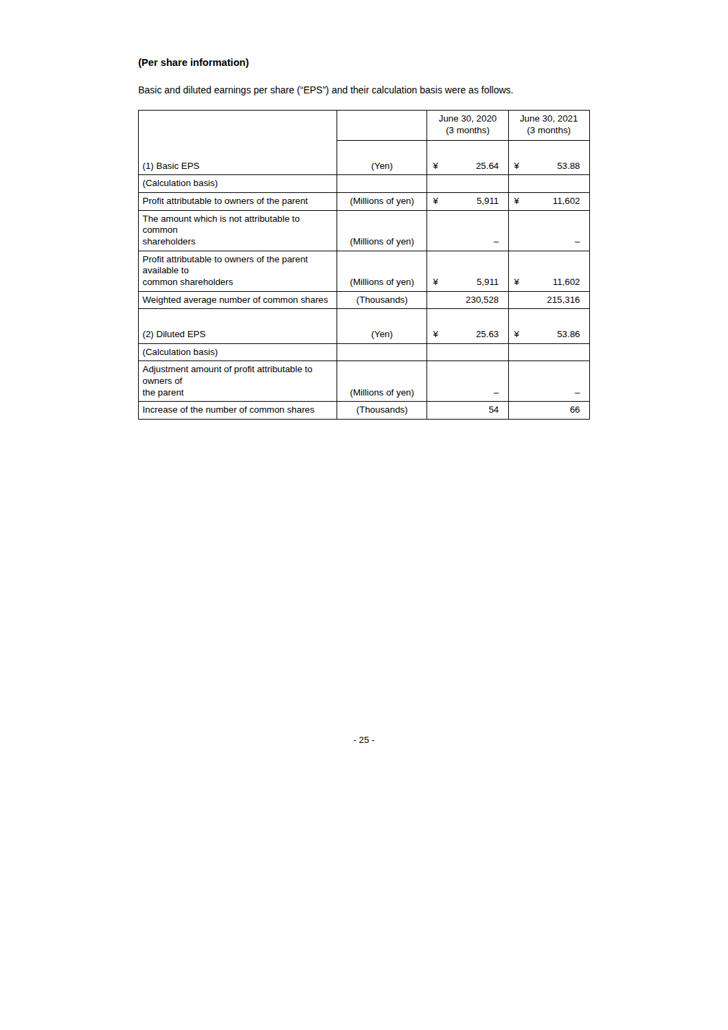(Per share information)
Basic and diluted earnings per share (“EPS”) and their calculation basis were as follows.
| | | June 30, 2020 (3 months) | June 30, 2021 (3 months) |
| --- | --- | --- | --- |
| (1) Basic EPS | (Yen) | ¥ 25.64 | ¥ 53.88 |
| (Calculation basis) | | | |
| Profit attributable to owners of the parent | (Millions of yen) | ¥ 5,911 | ¥ 11,602 |
| The amount which is not attributable to common shareholders | (Millions of yen) | – | – |
| Profit attributable to owners of the parent available to common shareholders | (Millions of yen) | ¥ 5,911 | ¥ 11,602 |
| Weighted average number of common shares | (Thousands) | 230,528 | 215,316 |
| (2) Diluted EPS | (Yen) | ¥ 25.63 | ¥ 53.86 |
| (Calculation basis) | | | |
| Adjustment amount of profit attributable to owners of the parent | (Millions of yen) | – | – |
| Increase of the number of common shares | (Thousands) | 54 | 66 |
- 25 -